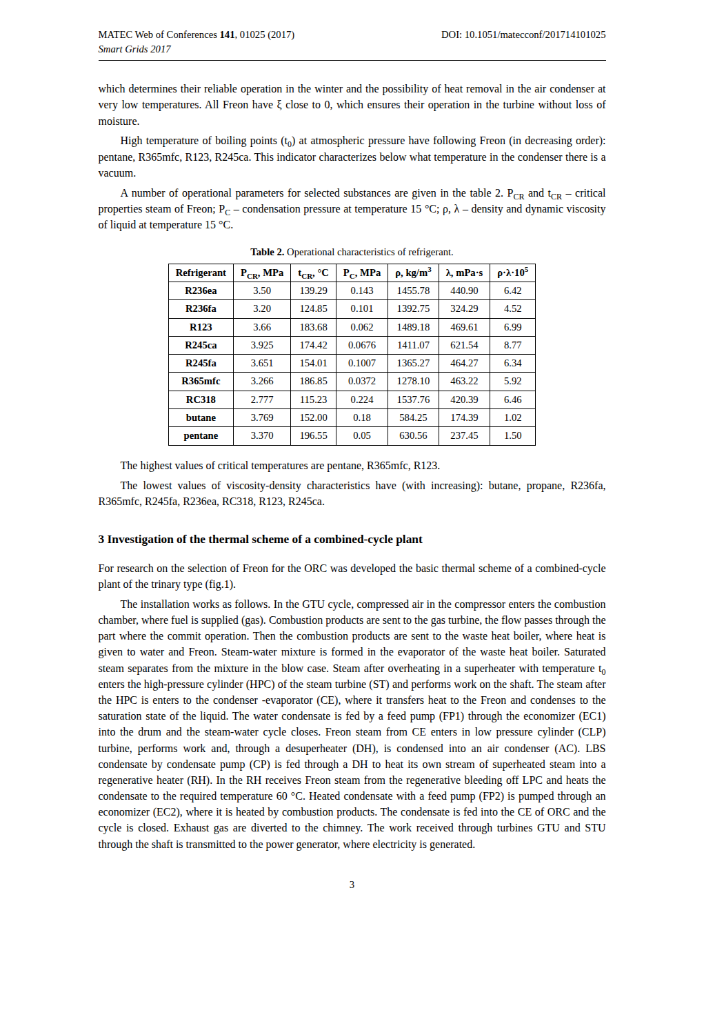MATEC Web of Conferences 141, 01025 (2017)
Smart Grids 2017
DOI: 10.1051/matecconf/201714101025
which determines their reliable operation in the winter and the possibility of heat removal in the air condenser at very low temperatures. All Freon have ξ close to 0, which ensures their operation in the turbine without loss of moisture.
High temperature of boiling points (t0) at atmospheric pressure have following Freon (in decreasing order): pentane, R365mfc, R123, R245ca. This indicator characterizes below what temperature in the condenser there is a vacuum.
A number of operational parameters for selected substances are given in the table 2. PCR and tCR – critical properties steam of Freon; PC – condensation pressure at temperature 15 °C; ρ, λ – density and dynamic viscosity of liquid at temperature 15 °C.
Table 2. Operational characteristics of refrigerant.
| Refrigerant | P CR , MPa | t CR , °C | P C , MPa | ρ, kg/m 3 | λ, mPa·s | ρ·λ·10 5 |
| --- | --- | --- | --- | --- | --- | --- |
| R236ea | 3.50 | 139.29 | 0.143 | 1455.78 | 440.90 | 6.42 |
| R236fa | 3.20 | 124.85 | 0.101 | 1392.75 | 324.29 | 4.52 |
| R123 | 3.66 | 183.68 | 0.062 | 1489.18 | 469.61 | 6.99 |
| R245ca | 3.925 | 174.42 | 0.0676 | 1411.07 | 621.54 | 8.77 |
| R245fa | 3.651 | 154.01 | 0.1007 | 1365.27 | 464.27 | 6.34 |
| R365mfc | 3.266 | 186.85 | 0.0372 | 1278.10 | 463.22 | 5.92 |
| RC318 | 2.777 | 115.23 | 0.224 | 1537.76 | 420.39 | 6.46 |
| butane | 3.769 | 152.00 | 0.18 | 584.25 | 174.39 | 1.02 |
| pentane | 3.370 | 196.55 | 0.05 | 630.56 | 237.45 | 1.50 |
The highest values of critical temperatures are pentane, R365mfc, R123.
The lowest values of viscosity-density characteristics have (with increasing): butane, propane, R236fa, R365mfc, R245fa, R236ea, RC318, R123, R245ca.
3 Investigation of the thermal scheme of a combined-cycle plant
For research on the selection of Freon for the ORC was developed the basic thermal scheme of a combined-cycle plant of the trinary type (fig.1).
The installation works as follows. In the GTU cycle, compressed air in the compressor enters the combustion chamber, where fuel is supplied (gas). Combustion products are sent to the gas turbine, the flow passes through the part where the commit operation. Then the combustion products are sent to the waste heat boiler, where heat is given to water and Freon. Steam-water mixture is formed in the evaporator of the waste heat boiler. Saturated steam separates from the mixture in the blow case. Steam after overheating in a superheater with temperature t0 enters the high-pressure cylinder (HPC) of the steam turbine (ST) and performs work on the shaft. The steam after the HPC is enters to the condenser -evaporator (CE), where it transfers heat to the Freon and condenses to the saturation state of the liquid. The water condensate is fed by a feed pump (FP1) through the economizer (EC1) into the drum and the steam-water cycle closes. Freon steam from CE enters in low pressure cylinder (CLP) turbine, performs work and, through a desuperheater (DH), is condensed into an air condenser (AC). LBS condensate by condensate pump (CP) is fed through a DH to heat its own stream of superheated steam into a regenerative heater (RH). In the RH receives Freon steam from the regenerative bleeding off LPC and heats the condensate to the required temperature 60 °C. Heated condensate with a feed pump (FP2) is pumped through an economizer (EC2), where it is heated by combustion products. The condensate is fed into the CE of ORC and the cycle is closed. Exhaust gas are diverted to the chimney. The work received through turbines GTU and STU through the shaft is transmitted to the power generator, where electricity is generated.
3